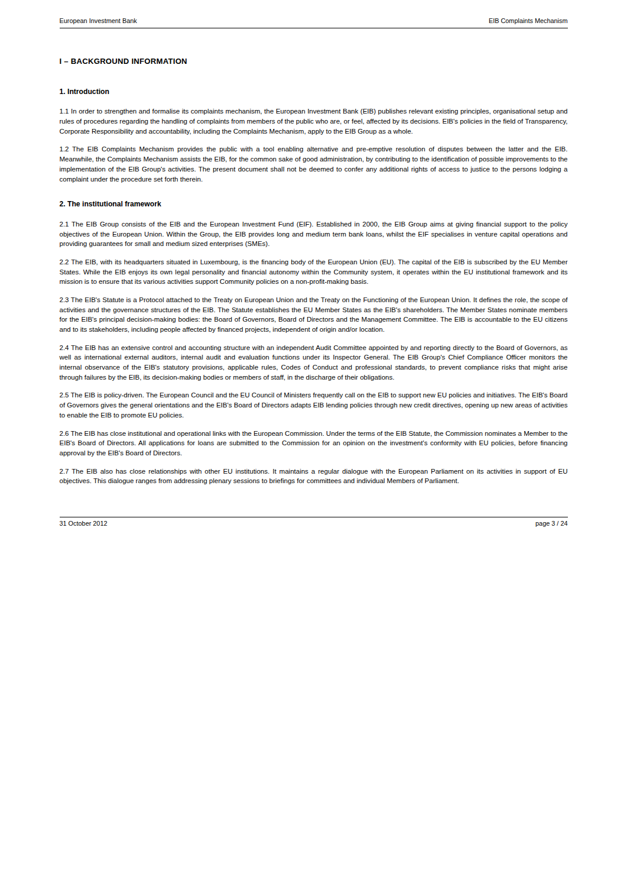European Investment Bank EIB Complaints Mechanism
I – BACKGROUND INFORMATION
1. Introduction
1.1 In order to strengthen and formalise its complaints mechanism, the European Investment Bank (EIB) publishes relevant existing principles, organisational setup and rules of procedures regarding the handling of complaints from members of the public who are, or feel, affected by its decisions. EIB's policies in the field of Transparency, Corporate Responsibility and accountability, including the Complaints Mechanism, apply to the EIB Group as a whole.
1.2 The EIB Complaints Mechanism provides the public with a tool enabling alternative and pre-emptive resolution of disputes between the latter and the EIB. Meanwhile, the Complaints Mechanism assists the EIB, for the common sake of good administration, by contributing to the identification of possible improvements to the implementation of the EIB Group's activities. The present document shall not be deemed to confer any additional rights of access to justice to the persons lodging a complaint under the procedure set forth therein.
2. The institutional framework
2.1 The EIB Group consists of the EIB and the European Investment Fund (EIF). Established in 2000, the EIB Group aims at giving financial support to the policy objectives of the European Union. Within the Group, the EIB provides long and medium term bank loans, whilst the EIF specialises in venture capital operations and providing guarantees for small and medium sized enterprises (SMEs).
2.2 The EIB, with its headquarters situated in Luxembourg, is the financing body of the European Union (EU). The capital of the EIB is subscribed by the EU Member States. While the EIB enjoys its own legal personality and financial autonomy within the Community system, it operates within the EU institutional framework and its mission is to ensure that its various activities support Community policies on a non-profit-making basis.
2.3 The EIB's Statute is a Protocol attached to the Treaty on European Union and the Treaty on the Functioning of the European Union. It defines the role, the scope of activities and the governance structures of the EIB. The Statute establishes the EU Member States as the EIB's shareholders. The Member States nominate members for the EIB's principal decision-making bodies: the Board of Governors, Board of Directors and the Management Committee. The EIB is accountable to the EU citizens and to its stakeholders, including people affected by financed projects, independent of origin and/or location.
2.4 The EIB has an extensive control and accounting structure with an independent Audit Committee appointed by and reporting directly to the Board of Governors, as well as international external auditors, internal audit and evaluation functions under its Inspector General. The EIB Group's Chief Compliance Officer monitors the internal observance of the EIB's statutory provisions, applicable rules, Codes of Conduct and professional standards, to prevent compliance risks that might arise through failures by the EIB, its decision-making bodies or members of staff, in the discharge of their obligations.
2.5 The EIB is policy-driven. The European Council and the EU Council of Ministers frequently call on the EIB to support new EU policies and initiatives. The EIB's Board of Governors gives the general orientations and the EIB's Board of Directors adapts EIB lending policies through new credit directives, opening up new areas of activities to enable the EIB to promote EU policies.
2.6 The EIB has close institutional and operational links with the European Commission. Under the terms of the EIB Statute, the Commission nominates a Member to the EIB's Board of Directors. All applications for loans are submitted to the Commission for an opinion on the investment's conformity with EU policies, before financing approval by the EIB's Board of Directors.
2.7 The EIB also has close relationships with other EU institutions. It maintains a regular dialogue with the European Parliament on its activities in support of EU objectives. This dialogue ranges from addressing plenary sessions to briefings for committees and individual Members of Parliament.
31 October 2012 page 3 / 24